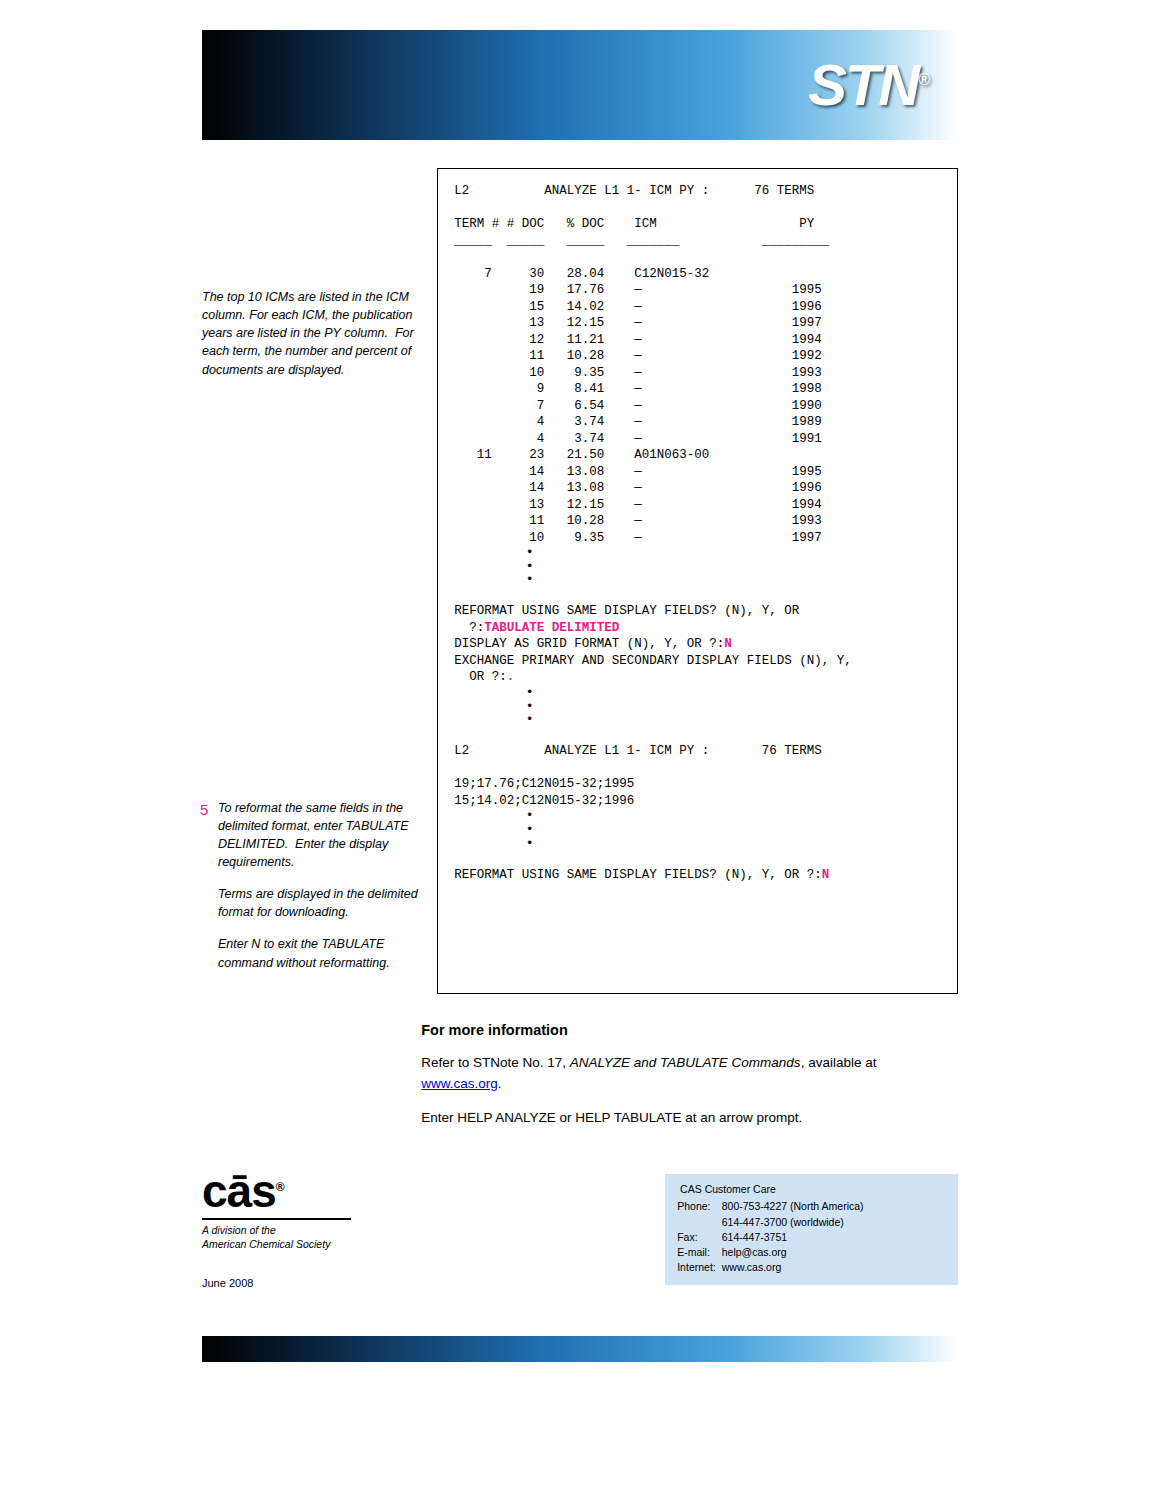STN®
The top 10 ICMs are listed in the ICM column. For each ICM, the publication years are listed in the PY column. For each term, the number and percent of documents are displayed.
5
To reformat the same fields in the delimited format, enter TABULATE DELIMITED. Enter the display requirements.
Terms are displayed in the delimited format for downloading.
Enter N to exit the TABULATE command without reformatting.
L2 ANALYZE L1 1- ICM PY : 76 TERMS TERM # # DOC % DOC ICM PY _____ _____ _____ _______ _________ 7 30 28.04 C12N015-32 19 17.76 — 1995 15 14.02 — 1996 13 12.15 — 1997 12 11.21 — 1994 11 10.28 — 1992 10 9.35 — 1993 9 8.41 — 1998 7 6.54 — 1990 4 3.74 — 1989 4 3.74 — 1991 11 23 21.50 A01N063-00 14 13.08 — 1995 14 13.08 — 1996 13 12.15 — 1994 11 10.28 — 1993 10 9.35 — 1997 ••• REFORMAT USING SAME DISPLAY FIELDS? (N), Y, OR ?:TABULATE DELIMITED DISPLAY AS GRID FORMAT (N), Y, OR ?:N EXCHANGE PRIMARY AND SECONDARY DISPLAY FIELDS (N), Y, OR ?:. ••• L2 ANALYZE L1 1- ICM PY : 76 TERMS 19;17.76;C12N015-32;1995 15;14.02;C12N015-32;1996 ••• REFORMAT USING SAME DISPLAY FIELDS? (N), Y, OR ?:N
For more information
Refer to STNote No. 17, ANALYZE and TABULATE Commands, available at www.cas.org.
Enter HELP ANALYZE or HELP TABULATE at an arrow prompt.
cās®
A division of the
American Chemical Society
June 2008
CAS Customer Care
| Phone: | 800-753-4227 (North America) |
| | 614-447-3700 (worldwide) |
| Fax: | 614-447-3751 |
| E-mail: | help@cas.org |
| Internet: | www.cas.org |